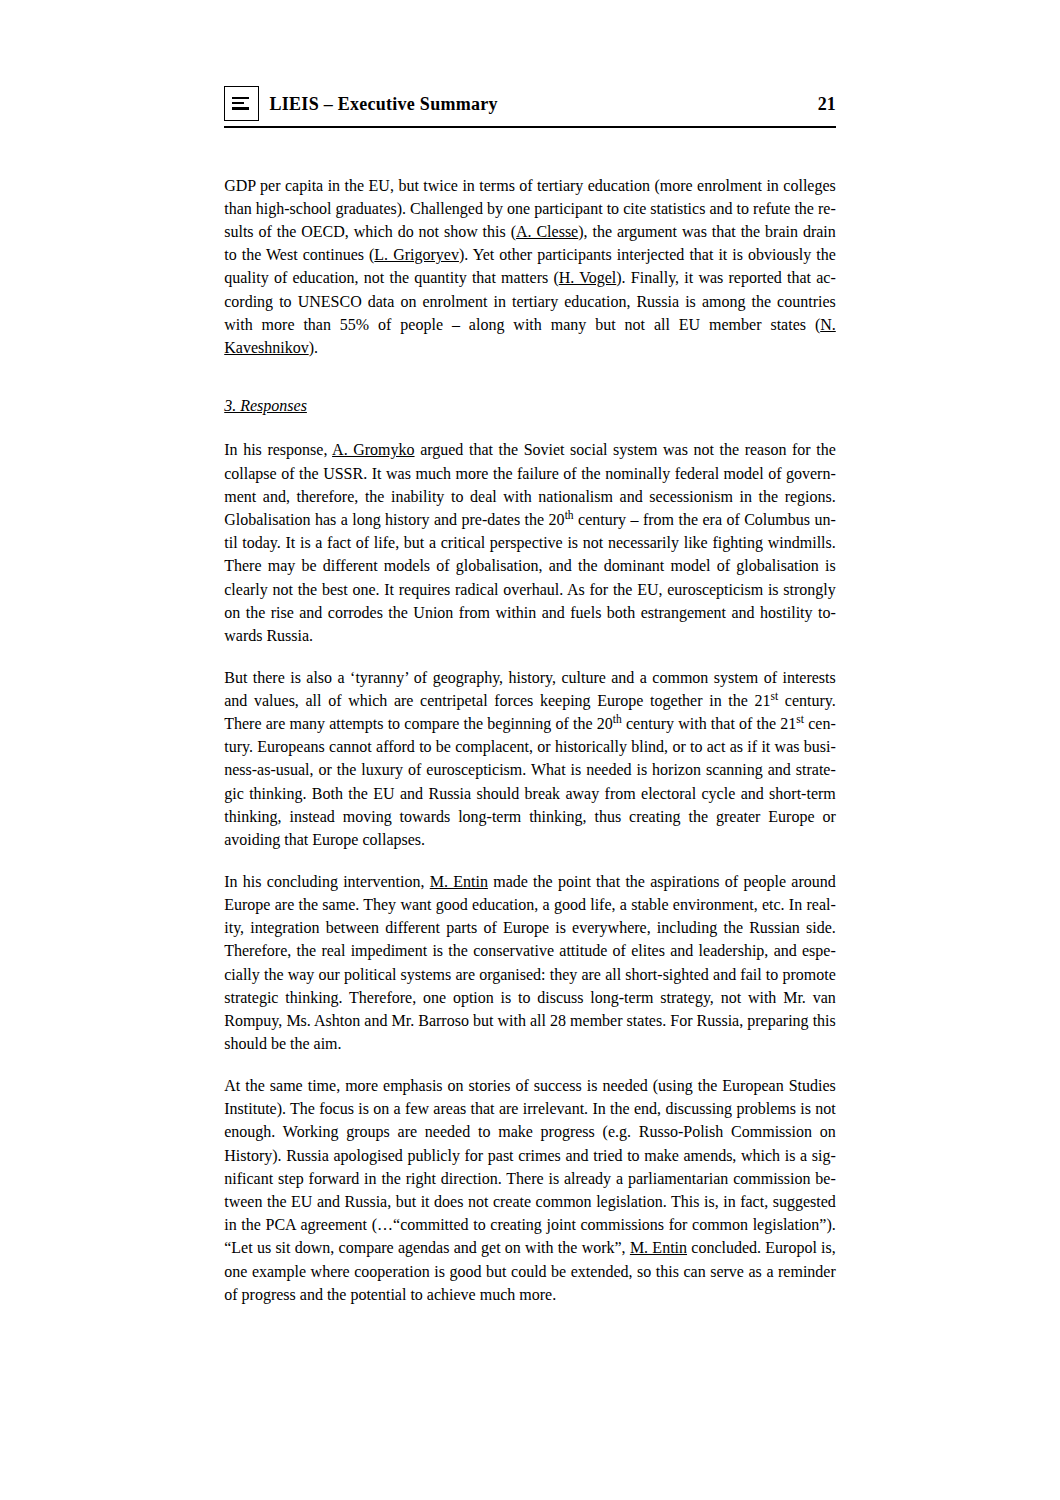LIEIS – Executive Summary
21
GDP per capita in the EU, but twice in terms of tertiary education (more enrolment in colleges than high-school graduates). Challenged by one participant to cite statistics and to refute the results of the OECD, which do not show this (A. Clesse), the argument was that the brain drain to the West continues (L. Grigoryev). Yet other participants interjected that it is obviously the quality of education, not the quantity that matters (H. Vogel). Finally, it was reported that according to UNESCO data on enrolment in tertiary education, Russia is among the countries with more than 55% of people – along with many but not all EU member states (N. Kaveshnikov).
3. Responses
In his response, A. Gromyko argued that the Soviet social system was not the reason for the collapse of the USSR. It was much more the failure of the nominally federal model of government and, therefore, the inability to deal with nationalism and secessionism in the regions. Globalisation has a long history and pre-dates the 20th century – from the era of Columbus until today. It is a fact of life, but a critical perspective is not necessarily like fighting windmills. There may be different models of globalisation, and the dominant model of globalisation is clearly not the best one. It requires radical overhaul. As for the EU, euroscepticism is strongly on the rise and corrodes the Union from within and fuels both estrangement and hostility towards Russia.
But there is also a ‘tyranny’ of geography, history, culture and a common system of interests and values, all of which are centripetal forces keeping Europe together in the 21st century. There are many attempts to compare the beginning of the 20th century with that of the 21st century. Europeans cannot afford to be complacent, or historically blind, or to act as if it was business-as-usual, or the luxury of euroscepticism. What is needed is horizon scanning and strategic thinking. Both the EU and Russia should break away from electoral cycle and short-term thinking, instead moving towards long-term thinking, thus creating the greater Europe or avoiding that Europe collapses.
In his concluding intervention, M. Entin made the point that the aspirations of people around Europe are the same. They want good education, a good life, a stable environment, etc. In reality, integration between different parts of Europe is everywhere, including the Russian side. Therefore, the real impediment is the conservative attitude of elites and leadership, and especially the way our political systems are organised: they are all short-sighted and fail to promote strategic thinking. Therefore, one option is to discuss long-term strategy, not with Mr. van Rompuy, Ms. Ashton and Mr. Barroso but with all 28 member states. For Russia, preparing this should be the aim.
At the same time, more emphasis on stories of success is needed (using the European Studies Institute). The focus is on a few areas that are irrelevant. In the end, discussing problems is not enough. Working groups are needed to make progress (e.g. Russo-Polish Commission on History). Russia apologised publicly for past crimes and tried to make amends, which is a significant step forward in the right direction. There is already a parliamentarian commission between the EU and Russia, but it does not create common legislation. This is, in fact, suggested in the PCA agreement (…“committed to creating joint commissions for common legislation”). “Let us sit down, compare agendas and get on with the work”, M. Entin concluded. Europol is, one example where cooperation is good but could be extended, so this can serve as a reminder of progress and the potential to achieve much more.